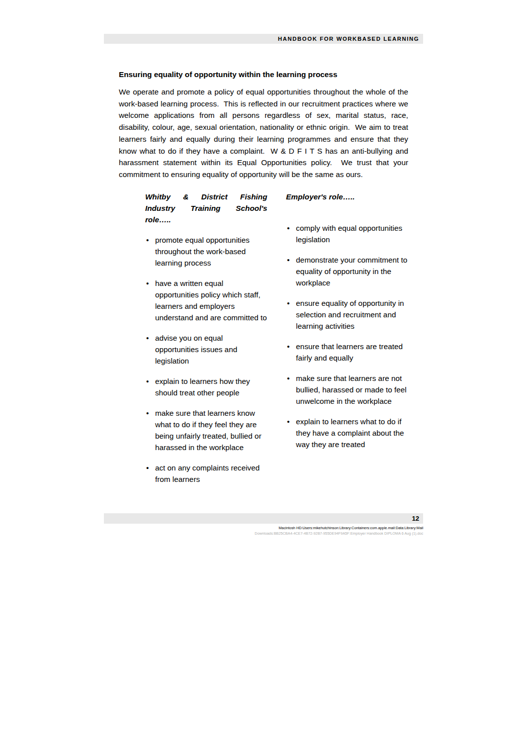HANDBOOK FOR WORKBASED LEARNING
Ensuring equality of opportunity within the learning process
We operate and promote a policy of equal opportunities throughout the whole of the work-based learning process. This is reflected in our recruitment practices where we welcome applications from all persons regardless of sex, marital status, race, disability, colour, age, sexual orientation, nationality or ethnic origin. We aim to treat learners fairly and equally during their learning programmes and ensure that they know what to do if they have a complaint. W & D F I T S has an anti-bullying and harassment statement within its Equal Opportunities policy. We trust that your commitment to ensuring equality of opportunity will be the same as ours.
Whitby & District Fishing Industry Training School's role…..
promote equal opportunities throughout the work-based learning process
have a written equal opportunities policy which staff, learners and employers understand and are committed to
advise you on equal opportunities issues and legislation
explain to learners how they should treat other people
make sure that learners know what to do if they feel they are being unfairly treated, bullied or harassed in the workplace
act on any complaints received from learners
Employer's role…..
comply with equal opportunities legislation
demonstrate your commitment to equality of opportunity in the workplace
ensure equality of opportunity in selection and recruitment and learning activities
ensure that learners are treated fairly and equally
make sure that learners are not bullied, harassed or made to feel unwelcome in the workplace
explain to learners what to do if they have a complaint about the way they are treated
12
Macintosh HD:Users:mikehutchinson:Library:Containers:com.apple.mail:Data:Library:Mail Downloads:BB25CBA4-4CE7-4B72-92B7-955DE94F9A5F:Employer Handbook DIPLOMA 6 Aug (1).doc